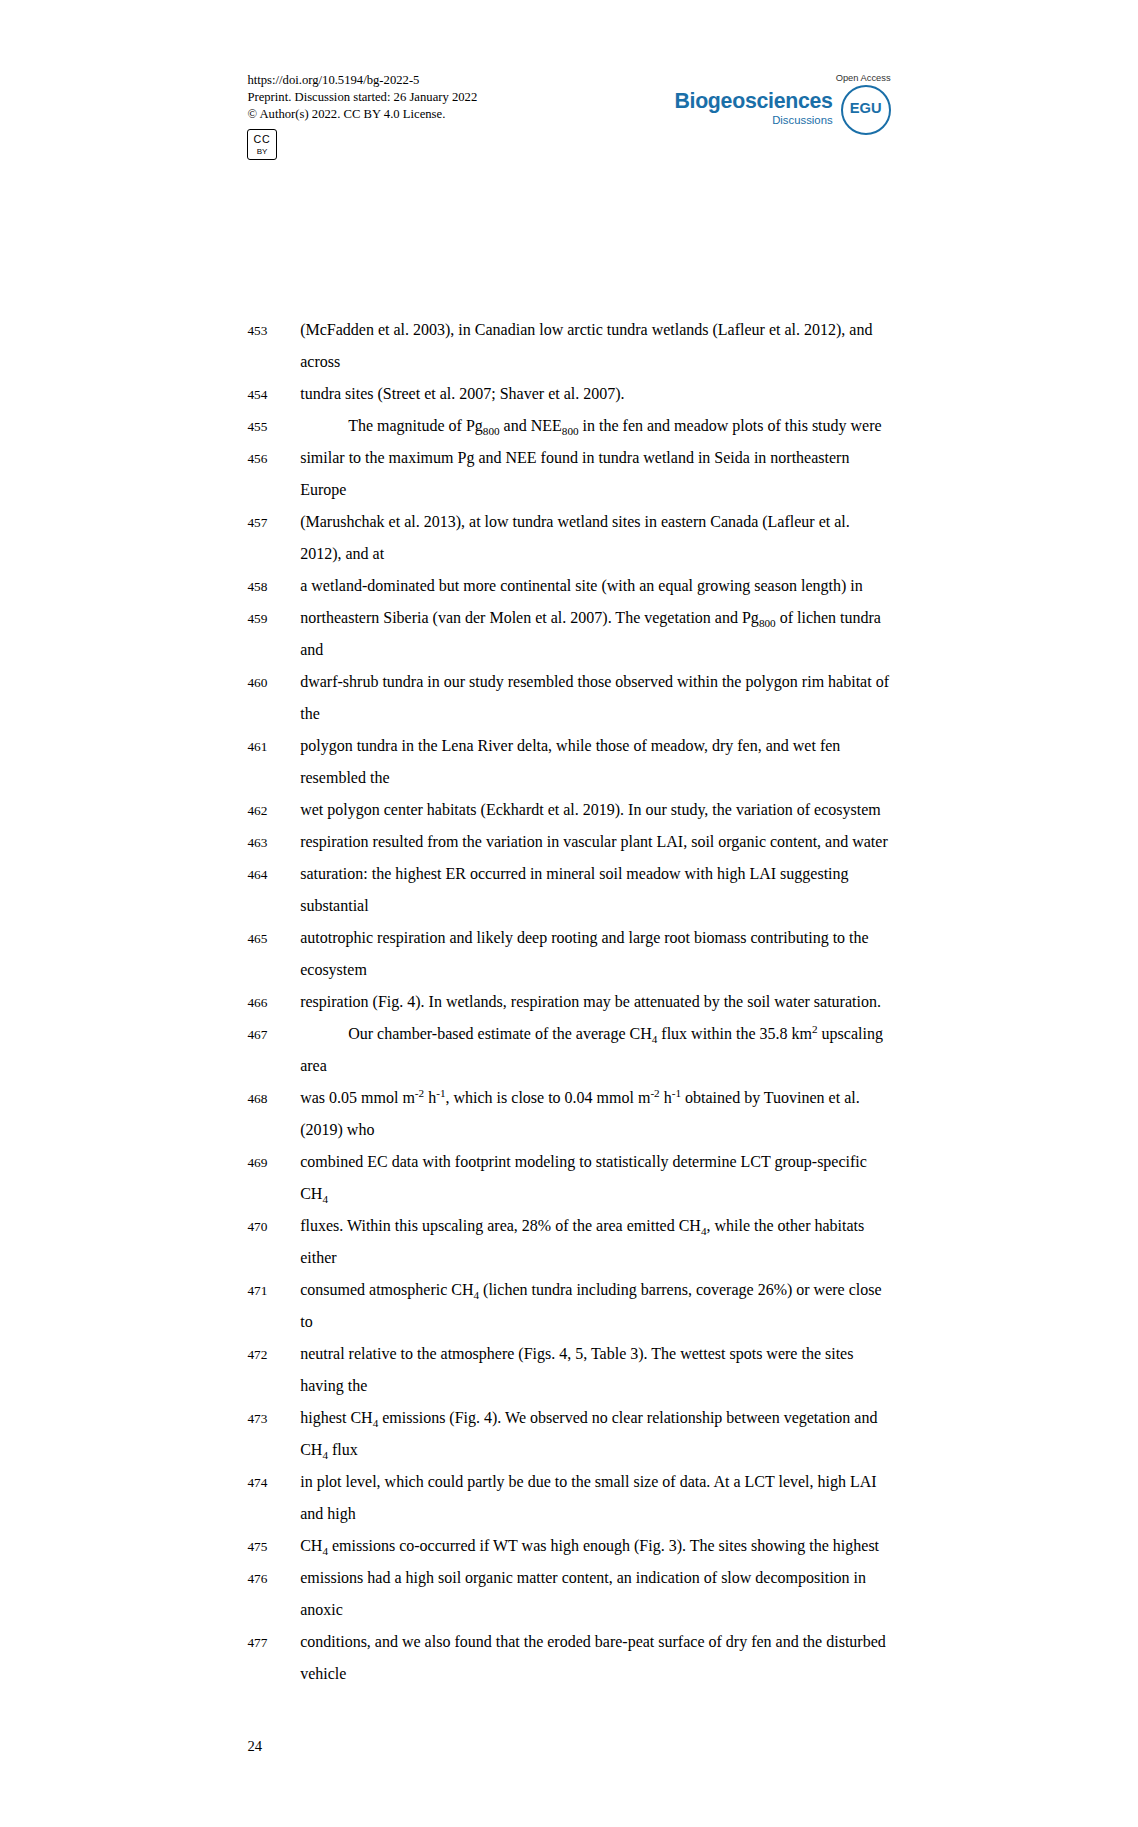https://doi.org/10.5194/bg-2022-5
Preprint. Discussion started: 26 January 2022
© Author(s) 2022. CC BY 4.0 License.
CC BY
Open Access
Biogeosciences
Discussions
EGU
453
(McFadden et al. 2003), in Canadian low arctic tundra wetlands (Lafleur et al. 2012), and across
454
tundra sites (Street et al. 2007; Shaver et al. 2007).
455
The magnitude of Pg800 and NEE800 in the fen and meadow plots of this study were
456
similar to the maximum Pg and NEE found in tundra wetland in Seida in northeastern Europe
457
(Marushchak et al. 2013), at low tundra wetland sites in eastern Canada (Lafleur et al. 2012), and at
458
a wetland-dominated but more continental site (with an equal growing season length) in
459
northeastern Siberia (van der Molen et al. 2007). The vegetation and Pg800 of lichen tundra and
460
dwarf-shrub tundra in our study resembled those observed within the polygon rim habitat of the
461
polygon tundra in the Lena River delta, while those of meadow, dry fen, and wet fen resembled the
462
wet polygon center habitats (Eckhardt et al. 2019). In our study, the variation of ecosystem
463
respiration resulted from the variation in vascular plant LAI, soil organic content, and water
464
saturation: the highest ER occurred in mineral soil meadow with high LAI suggesting substantial
465
autotrophic respiration and likely deep rooting and large root biomass contributing to the ecosystem
466
respiration (Fig. 4). In wetlands, respiration may be attenuated by the soil water saturation.
467
Our chamber-based estimate of the average CH4 flux within the 35.8 km2 upscaling area
468
was 0.05 mmol m-2 h-1, which is close to 0.04 mmol m-2 h-1 obtained by Tuovinen et al. (2019) who
469
combined EC data with footprint modeling to statistically determine LCT group-specific CH4
470
fluxes. Within this upscaling area, 28% of the area emitted CH4, while the other habitats either
471
consumed atmospheric CH4 (lichen tundra including barrens, coverage 26%) or were close to
472
neutral relative to the atmosphere (Figs. 4, 5, Table 3). The wettest spots were the sites having the
473
highest CH4 emissions (Fig. 4). We observed no clear relationship between vegetation and CH4 flux
474
in plot level, which could partly be due to the small size of data. At a LCT level, high LAI and high
475
CH4 emissions co-occurred if WT was high enough (Fig. 3). The sites showing the highest
476
emissions had a high soil organic matter content, an indication of slow decomposition in anoxic
477
conditions, and we also found that the eroded bare-peat surface of dry fen and the disturbed vehicle
24